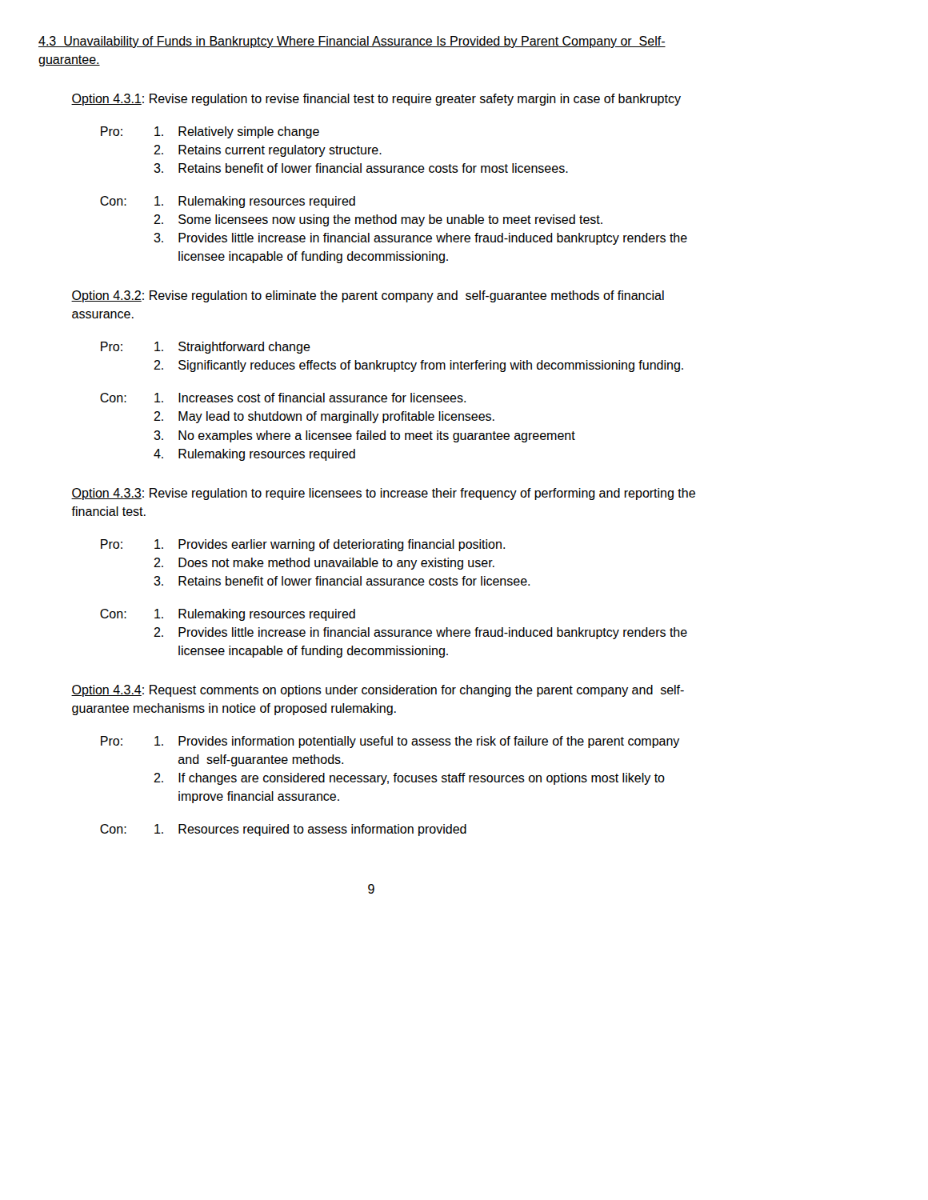4.3 Unavailability of Funds in Bankruptcy Where Financial Assurance Is Provided by Parent Company or Self-guarantee.
Option 4.3.1: Revise regulation to revise financial test to require greater safety margin in case of bankruptcy
| Pro: | 1. Relatively simple change 2. Retains current regulatory structure. 3. Retains benefit of lower financial assurance costs for most licensees. |
| Con: | 1. Rulemaking resources required 2. Some licensees now using the method may be unable to meet revised test. 3. Provides little increase in financial assurance where fraud-induced bankruptcy renders the licensee incapable of funding decommissioning. |
Option 4.3.2: Revise regulation to eliminate the parent company and self-guarantee methods of financial assurance.
| Pro: | 1. Straightforward change 2. Significantly reduces effects of bankruptcy from interfering with decommissioning funding. |
| Con: | 1. Increases cost of financial assurance for licensees. 2. May lead to shutdown of marginally profitable licensees. 3. No examples where a licensee failed to meet its guarantee agreement 4. Rulemaking resources required |
Option 4.3.3: Revise regulation to require licensees to increase their frequency of performing and reporting the financial test.
| Pro: | 1. Provides earlier warning of deteriorating financial position. 2. Does not make method unavailable to any existing user. 3. Retains benefit of lower financial assurance costs for licensee. |
| Con: | 1. Rulemaking resources required 2. Provides little increase in financial assurance where fraud-induced bankruptcy renders the licensee incapable of funding decommissioning. |
Option 4.3.4: Request comments on options under consideration for changing the parent company and self-guarantee mechanisms in notice of proposed rulemaking.
| Pro: | 1. Provides information potentially useful to assess the risk of failure of the parent company and self-guarantee methods. 2. If changes are considered necessary, focuses staff resources on options most likely to improve financial assurance. |
| Con: | 1. Resources required to assess information provided |
9